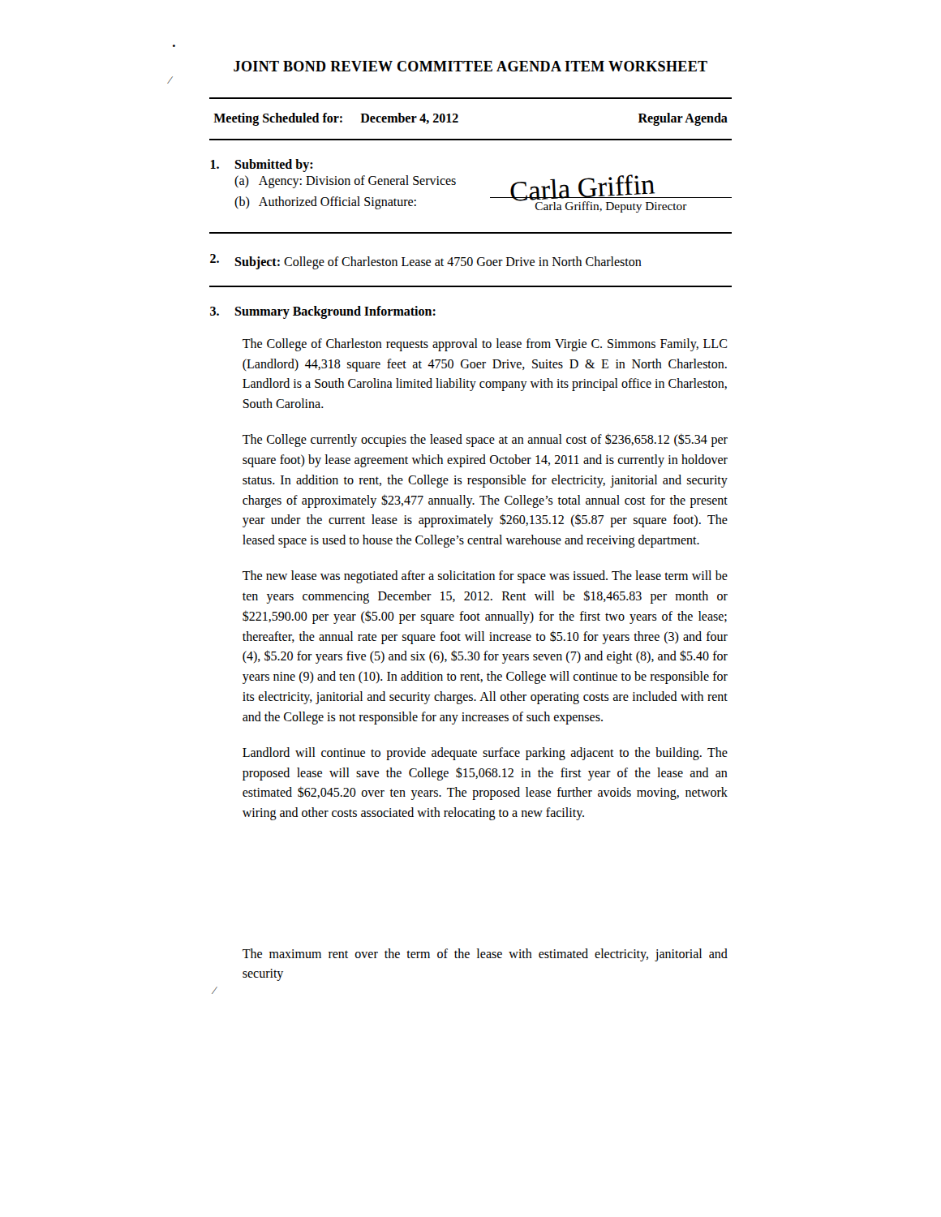•
∕
JOINT BOND REVIEW COMMITTEE AGENDA ITEM WORKSHEET
Meeting Scheduled for: December 4, 2012
Regular Agenda
1.
Submitted by:
| (a) | Agency: Division of General Services | Carla Griffin Carla Griffin, Deputy Director |
| (b) | Authorized Official Signature: |
2.
Subject: College of Charleston Lease at 4750 Goer Drive in North Charleston
3.
Summary Background Information:
The College of Charleston requests approval to lease from Virgie C. Simmons Family, LLC (Landlord) 44,318 square feet at 4750 Goer Drive, Suites D & E in North Charleston. Landlord is a South Carolina limited liability company with its principal office in Charleston, South Carolina.
The College currently occupies the leased space at an annual cost of $236,658.12 ($5.34 per square foot) by lease agreement which expired October 14, 2011 and is currently in holdover status. In addition to rent, the College is responsible for electricity, janitorial and security charges of approximately $23,477 annually. The College’s total annual cost for the present year under the current lease is approximately $260,135.12 ($5.87 per square foot). The leased space is used to house the College’s central warehouse and receiving department.
The new lease was negotiated after a solicitation for space was issued. The lease term will be ten years commencing December 15, 2012. Rent will be $18,465.83 per month or $221,590.00 per year ($5.00 per square foot annually) for the first two years of the lease; thereafter, the annual rate per square foot will increase to $5.10 for years three (3) and four (4), $5.20 for years five (5) and six (6), $5.30 for years seven (7) and eight (8), and $5.40 for years nine (9) and ten (10). In addition to rent, the College will continue to be responsible for its electricity, janitorial and security charges. All other operating costs are included with rent and the College is not responsible for any increases of such expenses.
Landlord will continue to provide adequate surface parking adjacent to the building. The proposed lease will save the College $15,068.12 in the first year of the lease and an estimated $62,045.20 over ten years. The proposed lease further avoids moving, network wiring and other costs associated with relocating to a new facility.
The maximum rent over the term of the lease with estimated electricity, janitorial and security
∕